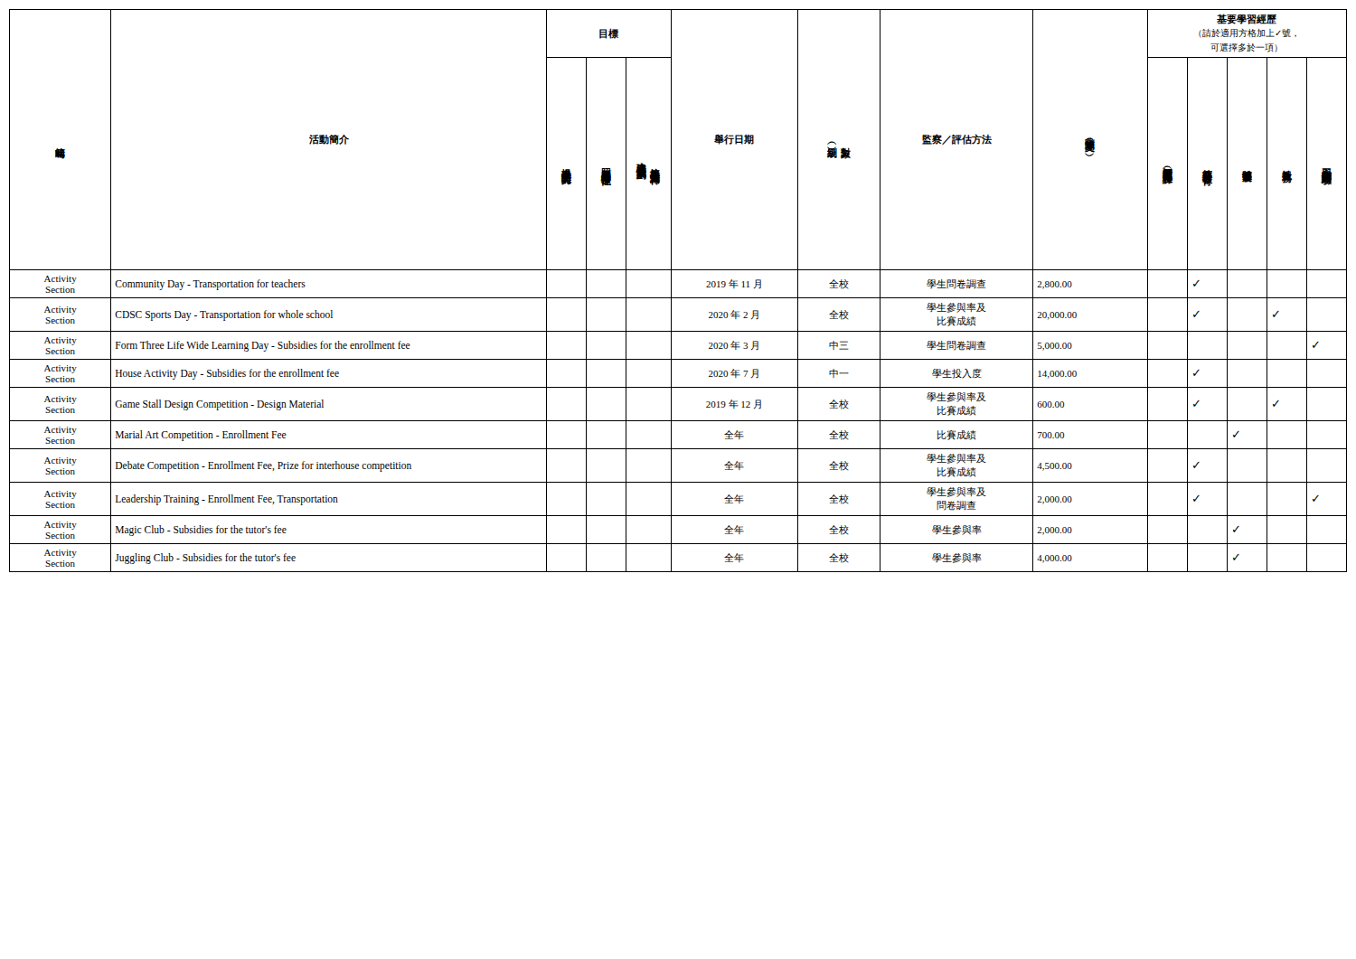| 範疇 | 活動簡介 | 目標 | 舉行日期 | 對象 （級別） | 監察／評估方法 | 預算開支（$） | 基要學習經歷 （請於適用方格加上✓號， 可選擇多於一項） |
| --- | --- | --- | --- | --- | --- | --- | --- |
| 提升學生語文能力 | 照顧學生學習多樣性 | 培養學生盡責精神 建構學生生涯規劃， | 智能發展（配合課程） | 德育及公民教育 | 體藝發展 | 社會服務 | 與工作有關的經驗 |
| Activity Section | Community Day - Transportation for teachers | | | | 2019 年 11 月 | 全校 | 學生問卷調查 | 2,800.00 | | ✓ | | | |
| Activity Section | CDSC Sports Day - Transportation for whole school | | | | 2020 年 2 月 | 全校 | 學生參與率及 比賽成績 | 20,000.00 | | ✓ | | ✓ | |
| Activity Section | Form Three Life Wide Learning Day - Subsidies for the enrollment fee | | | | 2020 年 3 月 | 中三 | 學生問卷調查 | 5,000.00 | | | | | ✓ |
| Activity Section | House Activity Day - Subsidies for the enrollment fee | | | | 2020 年 7 月 | 中一 | 學生投入度 | 14,000.00 | | ✓ | | | |
| Activity Section | Game Stall Design Competition - Design Material | | | | 2019 年 12 月 | 全校 | 學生參與率及 比賽成績 | 600.00 | | ✓ | | ✓ | |
| Activity Section | Marial Art Competition - Enrollment Fee | | | | 全年 | 全校 | 比賽成績 | 700.00 | | | ✓ | | |
| Activity Section | Debate Competition - Enrollment Fee, Prize for interhouse competition | | | | 全年 | 全校 | 學生參與率及 比賽成績 | 4,500.00 | | ✓ | | | |
| Activity Section | Leadership Training - Enrollment Fee, Transportation | | | | 全年 | 全校 | 學生參與率及 問卷調查 | 2,000.00 | | ✓ | | | ✓ |
| Activity Section | Magic Club - Subsidies for the tutor's fee | | | | 全年 | 全校 | 學生參與率 | 2,000.00 | | | ✓ | | |
| Activity Section | Juggling Club - Subsidies for the tutor's fee | | | | 全年 | 全校 | 學生參與率 | 4,000.00 | | | ✓ | | |